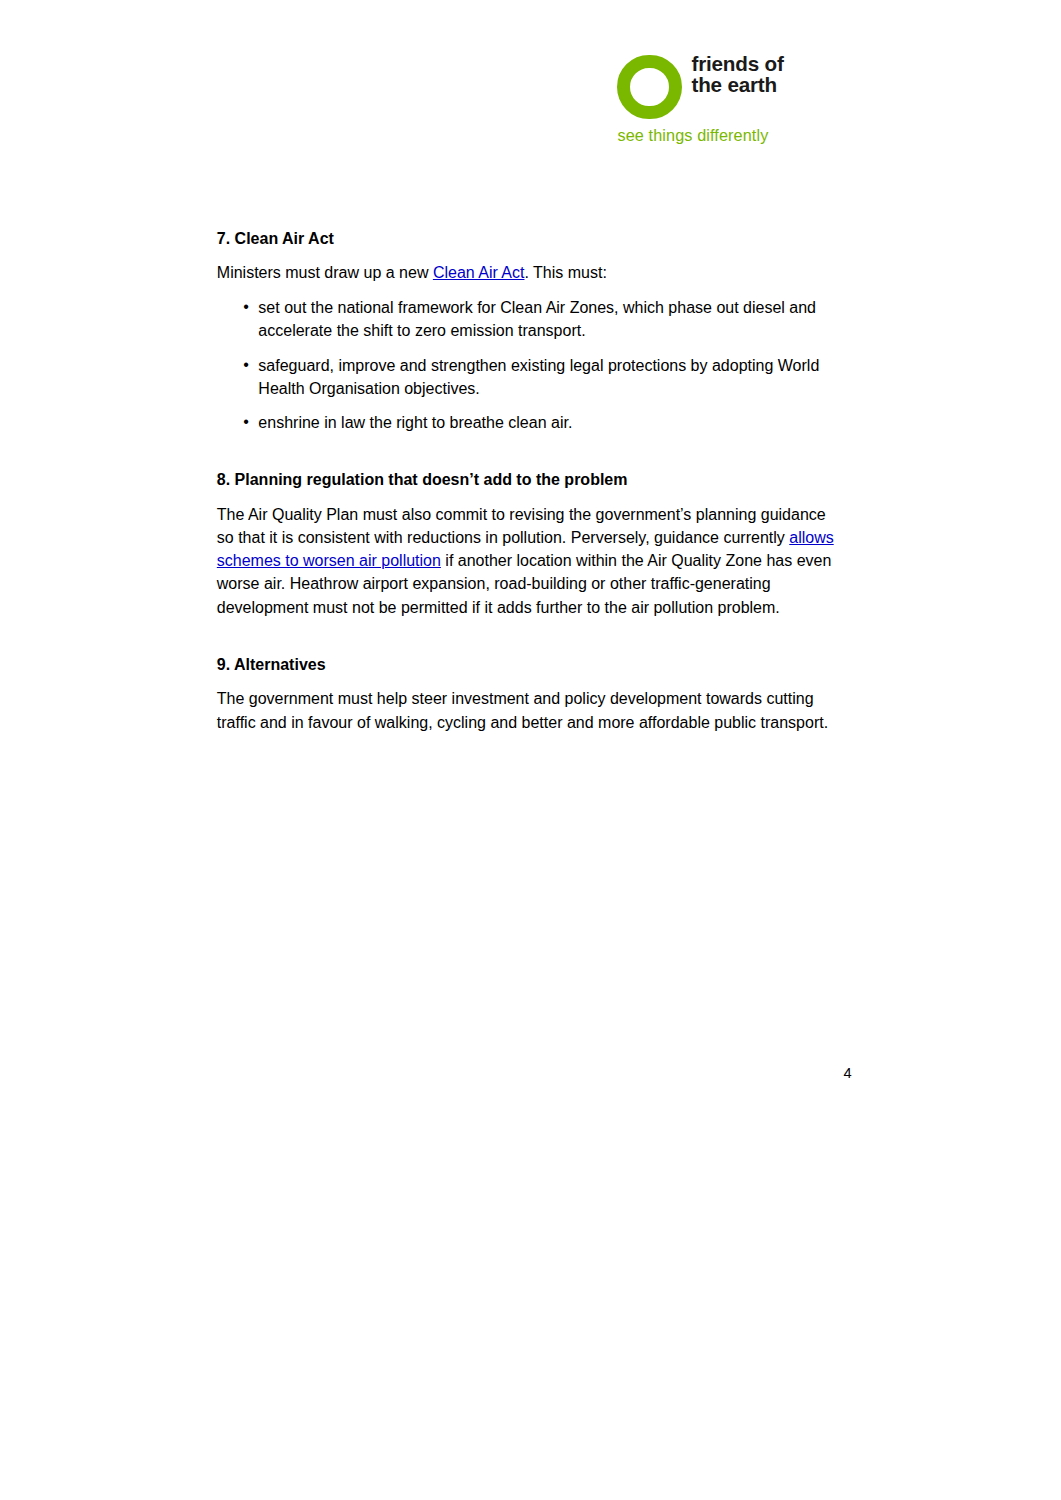friends of
the earth
see things differently
7. Clean Air Act
Ministers must draw up a new Clean Air Act. This must:
set out the national framework for Clean Air Zones, which phase out diesel and accelerate the shift to zero emission transport.
safeguard, improve and strengthen existing legal protections by adopting World Health Organisation objectives.
enshrine in law the right to breathe clean air.
8. Planning regulation that doesn’t add to the problem
The Air Quality Plan must also commit to revising the government’s planning guidance so that it is consistent with reductions in pollution. Perversely, guidance currently allows schemes to worsen air pollution if another location within the Air Quality Zone has even worse air. Heathrow airport expansion, road-building or other traffic-generating development must not be permitted if it adds further to the air pollution problem.
9. Alternatives
The government must help steer investment and policy development towards cutting traffic and in favour of walking, cycling and better and more affordable public transport.
4